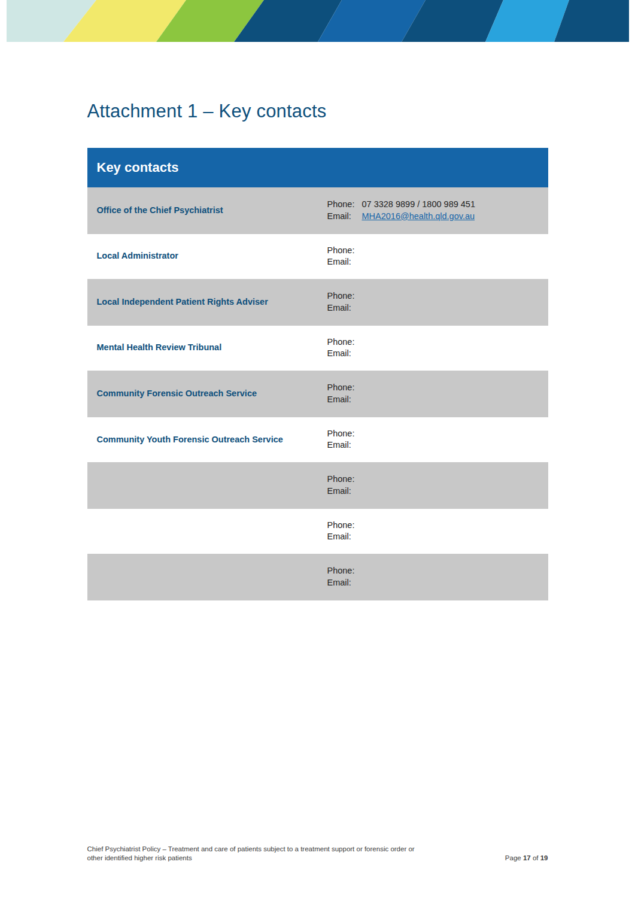Attachment 1 – Key contacts
| Key contacts |
| --- |
| Office of the Chief Psychiatrist | Phone: 07 3328 9899 / 1800 989 451 Email: MHA2016@health.qld.gov.au |
| Local Administrator | Phone: Email: |
| Local Independent Patient Rights Adviser | Phone: Email: |
| Mental Health Review Tribunal | Phone: Email: |
| Community Forensic Outreach Service | Phone: Email: |
| Community Youth Forensic Outreach Service | Phone: Email: |
| | Phone: Email: |
| | Phone: Email: |
| | Phone: Email: |
Chief Psychiatrist Policy – Treatment and care of patients subject to a treatment support or forensic order or other identified higher risk patients
Page 17 of 19